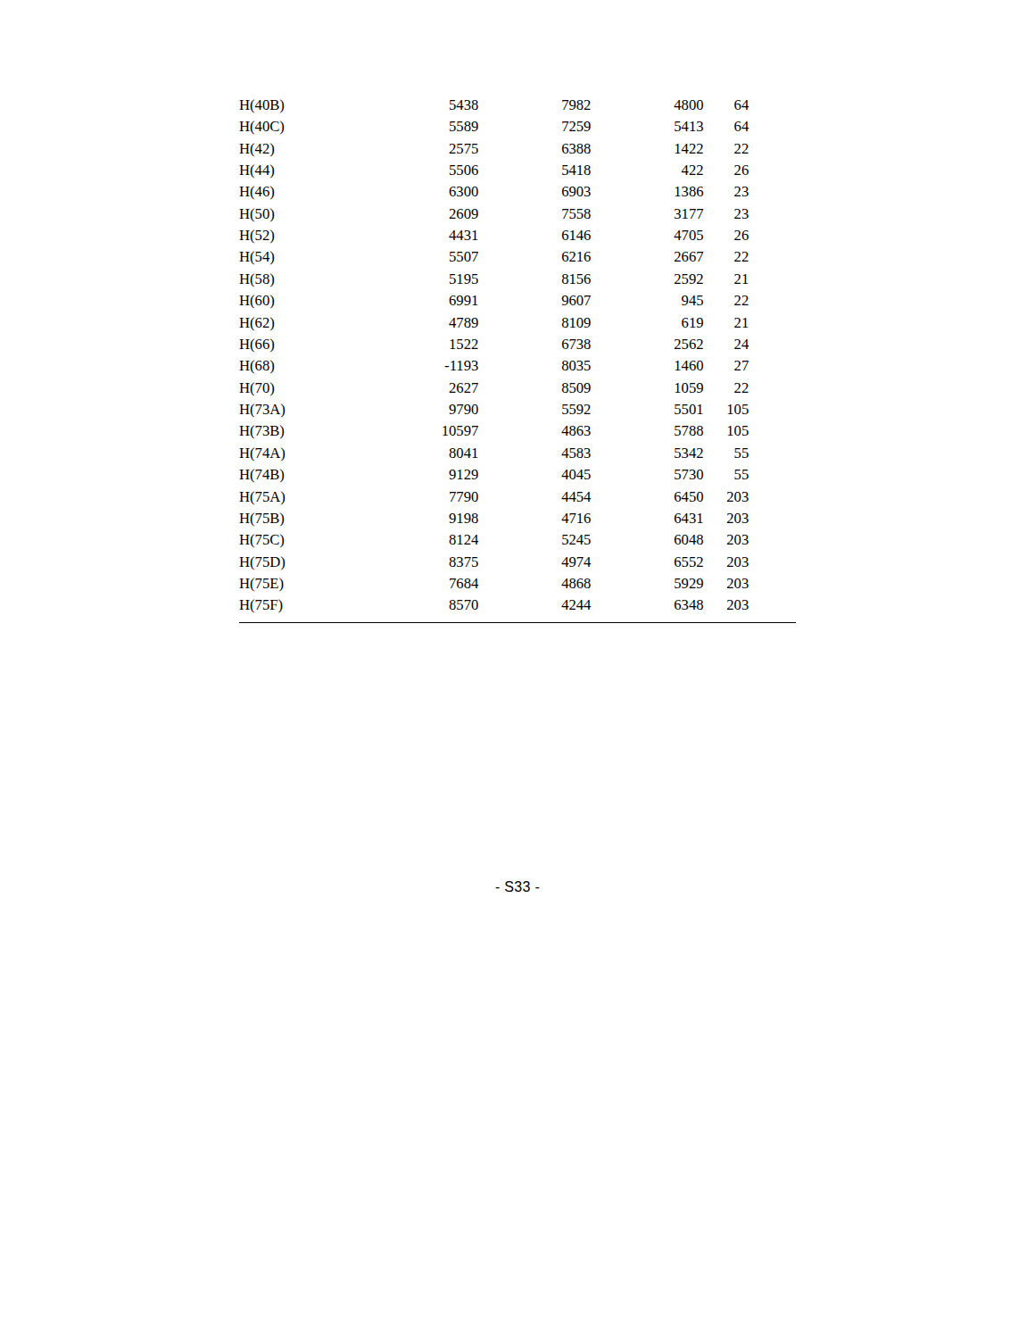| H(40B) | 5438 | 7982 | 4800 | 64 |
| H(40C) | 5589 | 7259 | 5413 | 64 |
| H(42) | 2575 | 6388 | 1422 | 22 |
| H(44) | 5506 | 5418 | 422 | 26 |
| H(46) | 6300 | 6903 | 1386 | 23 |
| H(50) | 2609 | 7558 | 3177 | 23 |
| H(52) | 4431 | 6146 | 4705 | 26 |
| H(54) | 5507 | 6216 | 2667 | 22 |
| H(58) | 5195 | 8156 | 2592 | 21 |
| H(60) | 6991 | 9607 | 945 | 22 |
| H(62) | 4789 | 8109 | 619 | 21 |
| H(66) | 1522 | 6738 | 2562 | 24 |
| H(68) | -1193 | 8035 | 1460 | 27 |
| H(70) | 2627 | 8509 | 1059 | 22 |
| H(73A) | 9790 | 5592 | 5501 | 105 |
| H(73B) | 10597 | 4863 | 5788 | 105 |
| H(74A) | 8041 | 4583 | 5342 | 55 |
| H(74B) | 9129 | 4045 | 5730 | 55 |
| H(75A) | 7790 | 4454 | 6450 | 203 |
| H(75B) | 9198 | 4716 | 6431 | 203 |
| H(75C) | 8124 | 5245 | 6048 | 203 |
| H(75D) | 8375 | 4974 | 6552 | 203 |
| H(75E) | 7684 | 4868 | 5929 | 203 |
| H(75F) | 8570 | 4244 | 6348 | 203 |
- S33 -